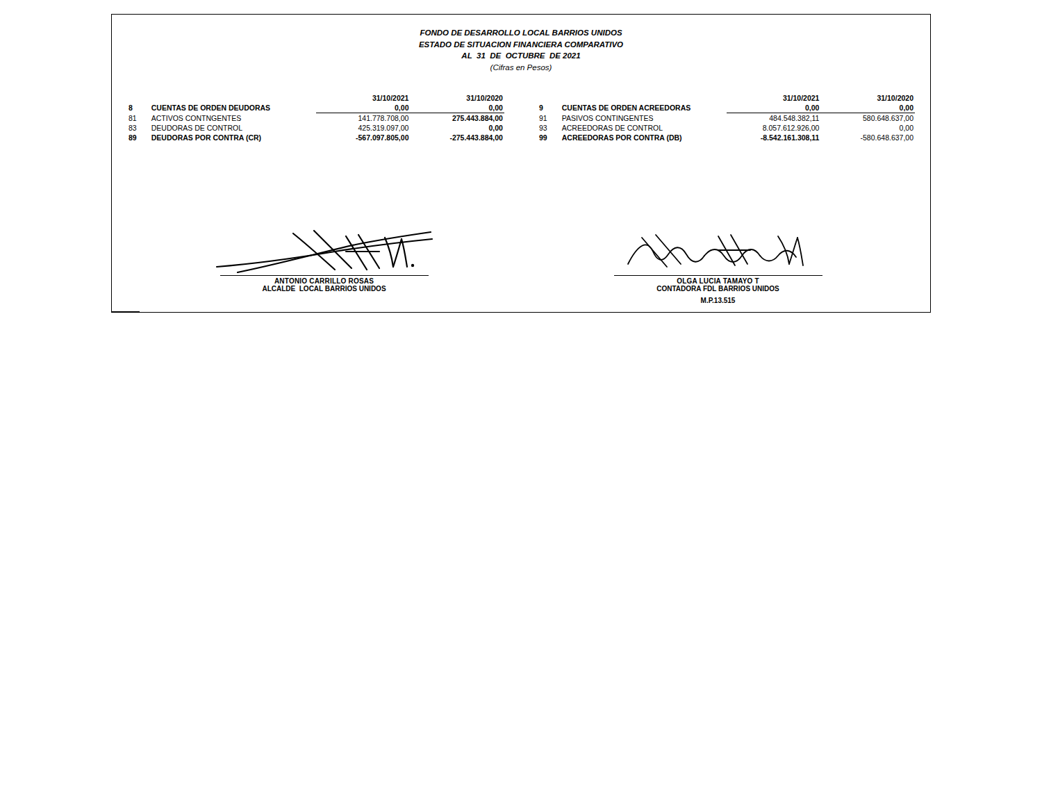FONDO DE DESARROLLO LOCAL BARRIOS UNIDOS
ESTADO DE SITUACION FINANCIERA COMPARATIVO
AL 31 DE OCTUBRE DE 2021
(Cifras en Pesos)
| | | 31/10/2021 | 31/10/2020 | | | | 31/10/2021 | 31/10/2020 |
| 8 | CUENTAS DE ORDEN DEUDORAS | 0,00 | 0,00 | | 9 | CUENTAS DE ORDEN ACREEDORAS | 0,00 | 0,00 |
| 81 | ACTIVOS CONTNGENTES | 141.778.708,00 | 275.443.884,00 | | 91 | PASIVOS CONTINGENTES | 484.548.382,11 | 580.648.637,00 |
| 83 | DEUDORAS DE CONTROL | 425.319.097,00 | 0,00 | | 93 | ACREEDORAS DE CONTROL | 8.057.612.926,00 | 0,00 |
| 89 | DEUDORAS POR CONTRA (CR) | -567.097.805,00 | -275.443.884,00 | | 99 | ACREEDORAS POR CONTRA (DB) | -8.542.161.308,11 | -580.648.637,00 |
| ANTONIO CARRILLO ROSAS ALCALDE LOCAL BARRIOS UNIDOS | OLGA LUCIA TAMAYO T CONTADORA FDL BARRIOS UNIDOS M.P.13.515 |